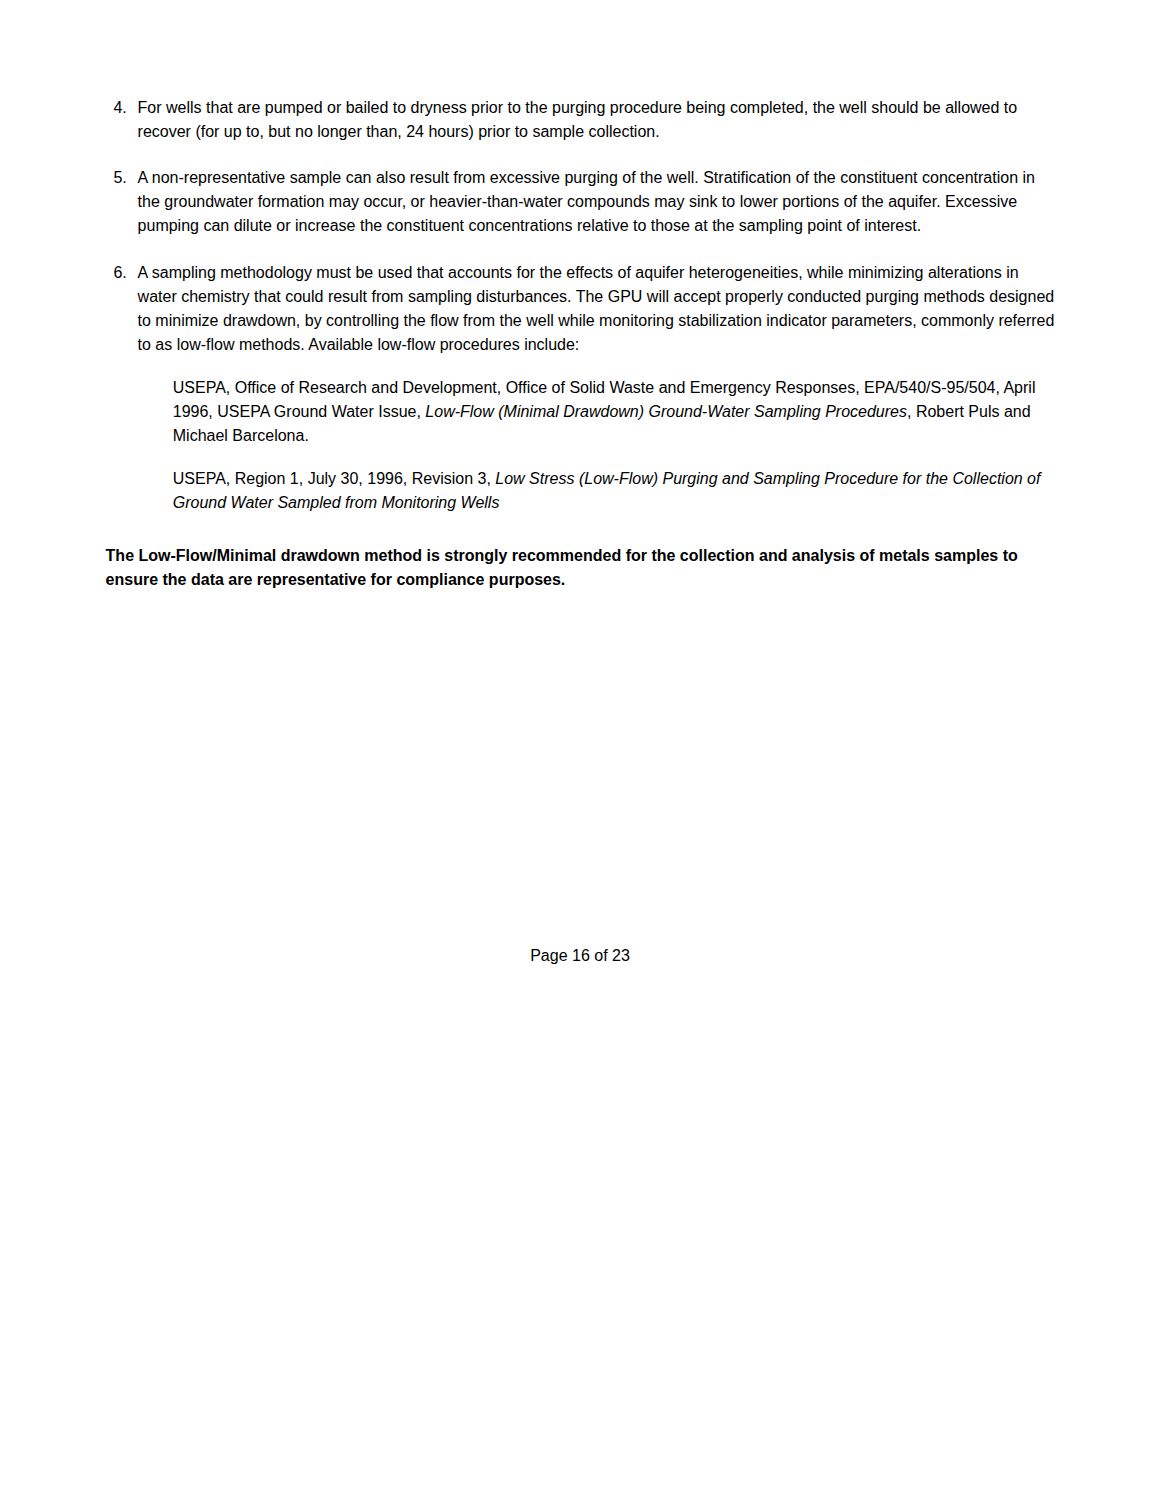For wells that are pumped or bailed to dryness prior to the purging procedure being completed, the well should be allowed to recover (for up to, but no longer than, 24 hours) prior to sample collection.
A non-representative sample can also result from excessive purging of the well. Stratification of the constituent concentration in the groundwater formation may occur, or heavier-than-water compounds may sink to lower portions of the aquifer. Excessive pumping can dilute or increase the constituent concentrations relative to those at the sampling point of interest.
A sampling methodology must be used that accounts for the effects of aquifer heterogeneities, while minimizing alterations in water chemistry that could result from sampling disturbances. The GPU will accept properly conducted purging methods designed to minimize drawdown, by controlling the flow from the well while monitoring stabilization indicator parameters, commonly referred to as low-flow methods. Available low-flow procedures include:
USEPA, Office of Research and Development, Office of Solid Waste and Emergency Responses, EPA/540/S-95/504, April 1996, USEPA Ground Water Issue, Low-Flow (Minimal Drawdown) Ground-Water Sampling Procedures, Robert Puls and Michael Barcelona.
USEPA, Region 1, July 30, 1996, Revision 3, Low Stress (Low-Flow) Purging and Sampling Procedure for the Collection of Ground Water Sampled from Monitoring Wells
The Low-Flow/Minimal drawdown method is strongly recommended for the collection and analysis of metals samples to ensure the data are representative for compliance purposes.
Page 16 of 23